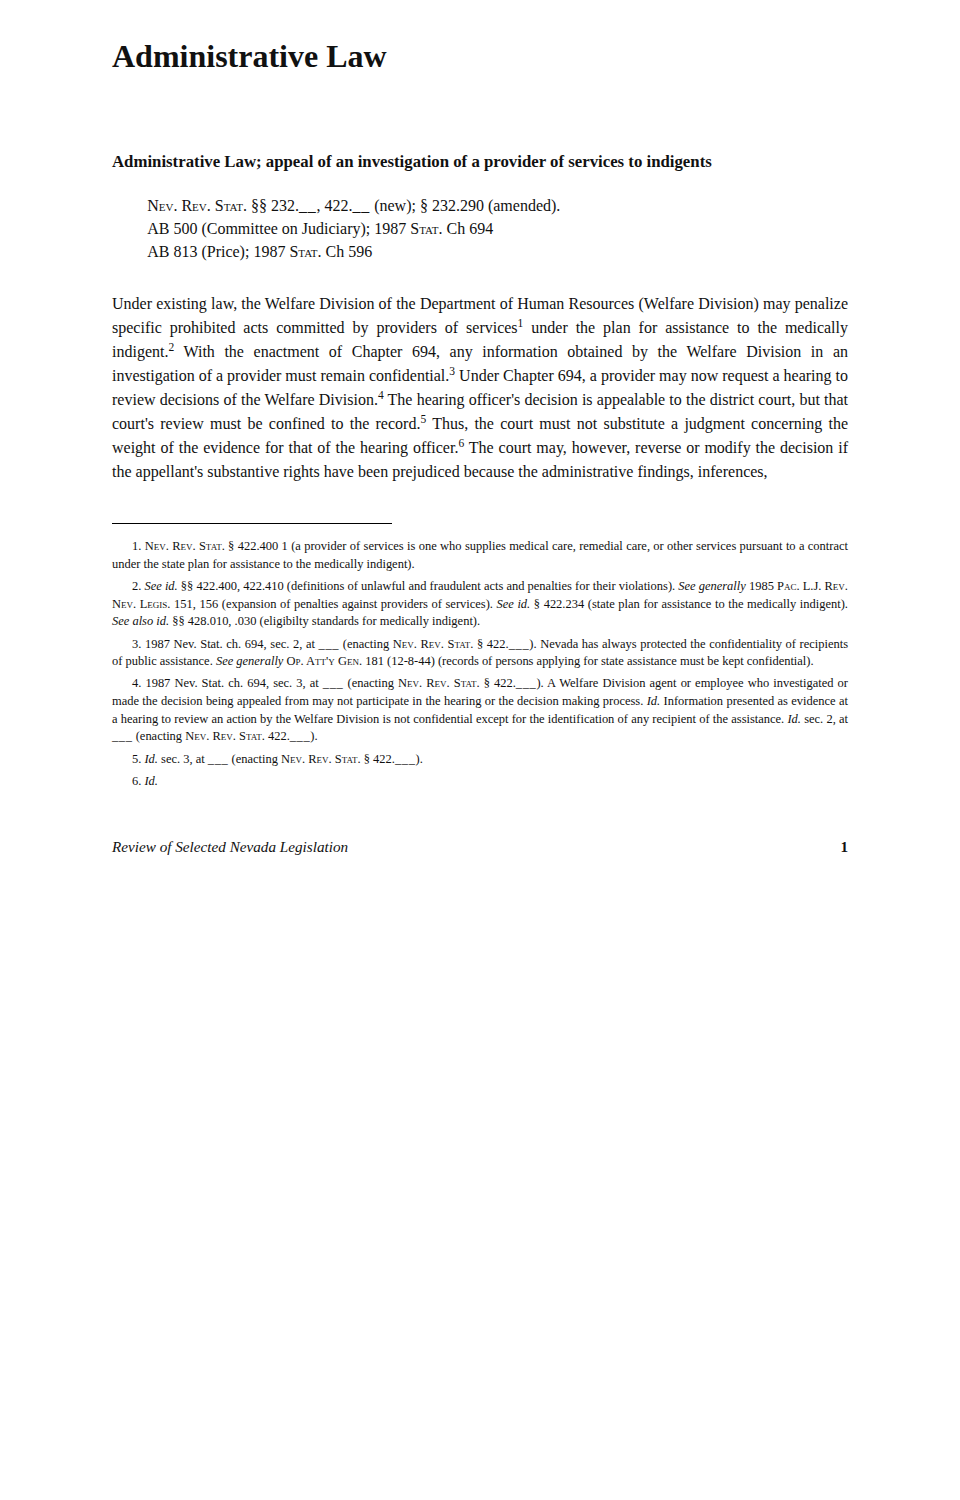Administrative Law
Administrative Law; appeal of an investigation of a provider of services to indigents
Nev. Rev. Stat. §§ 232.__, 422.__ (new); § 232.290 (amended).
AB 500 (Committee on Judiciary); 1987 Stat. Ch 694
AB 813 (Price); 1987 Stat. Ch 596
Under existing law, the Welfare Division of the Department of Human Resources (Welfare Division) may penalize specific prohibited acts committed by providers of services1 under the plan for assistance to the medically indigent.2 With the enactment of Chapter 694, any information obtained by the Welfare Division in an investigation of a provider must remain confidential.3 Under Chapter 694, a provider may now request a hearing to review decisions of the Welfare Division.4 The hearing officer's decision is appealable to the district court, but that court's review must be confined to the record.5 Thus, the court must not substitute a judgment concerning the weight of the evidence for that of the hearing officer.6 The court may, however, reverse or modify the decision if the appellant's substantive rights have been prejudiced because the administrative findings, inferences,
1. Nev. Rev. Stat. § 422.400 1 (a provider of services is one who supplies medical care, remedial care, or other services pursuant to a contract under the state plan for assistance to the medically indigent).
2. See id. §§ 422.400, 422.410 (definitions of unlawful and fraudulent acts and penalties for their violations). See generally 1985 Pac. L.J. Rev. Nev. Legis. 151, 156 (expansion of penalties against providers of services). See id. § 422.234 (state plan for assistance to the medically indigent). See also id. §§ 428.010, .030 (eligibilty standards for medically indigent).
3. 1987 Nev. Stat. ch. 694, sec. 2, at ___ (enacting Nev. Rev. Stat. § 422.___). Nevada has always protected the confidentiality of recipients of public assistance. See generally Op. Att'y Gen. 181 (12-8-44) (records of persons applying for state assistance must be kept confidential).
4. 1987 Nev. Stat. ch. 694, sec. 3, at ___ (enacting Nev. Rev. Stat. § 422.___). A Welfare Division agent or employee who investigated or made the decision being appealed from may not participate in the hearing or the decision making process. Id. Information presented as evidence at a hearing to review an action by the Welfare Division is not confidential except for the identification of any recipient of the assistance. Id. sec. 2, at ___ (enacting Nev. Rev. Stat. 422.___).
5. Id. sec. 3, at ___ (enacting Nev. Rev. Stat. § 422.___).
6. Id.
Review of Selected Nevada Legislation 1